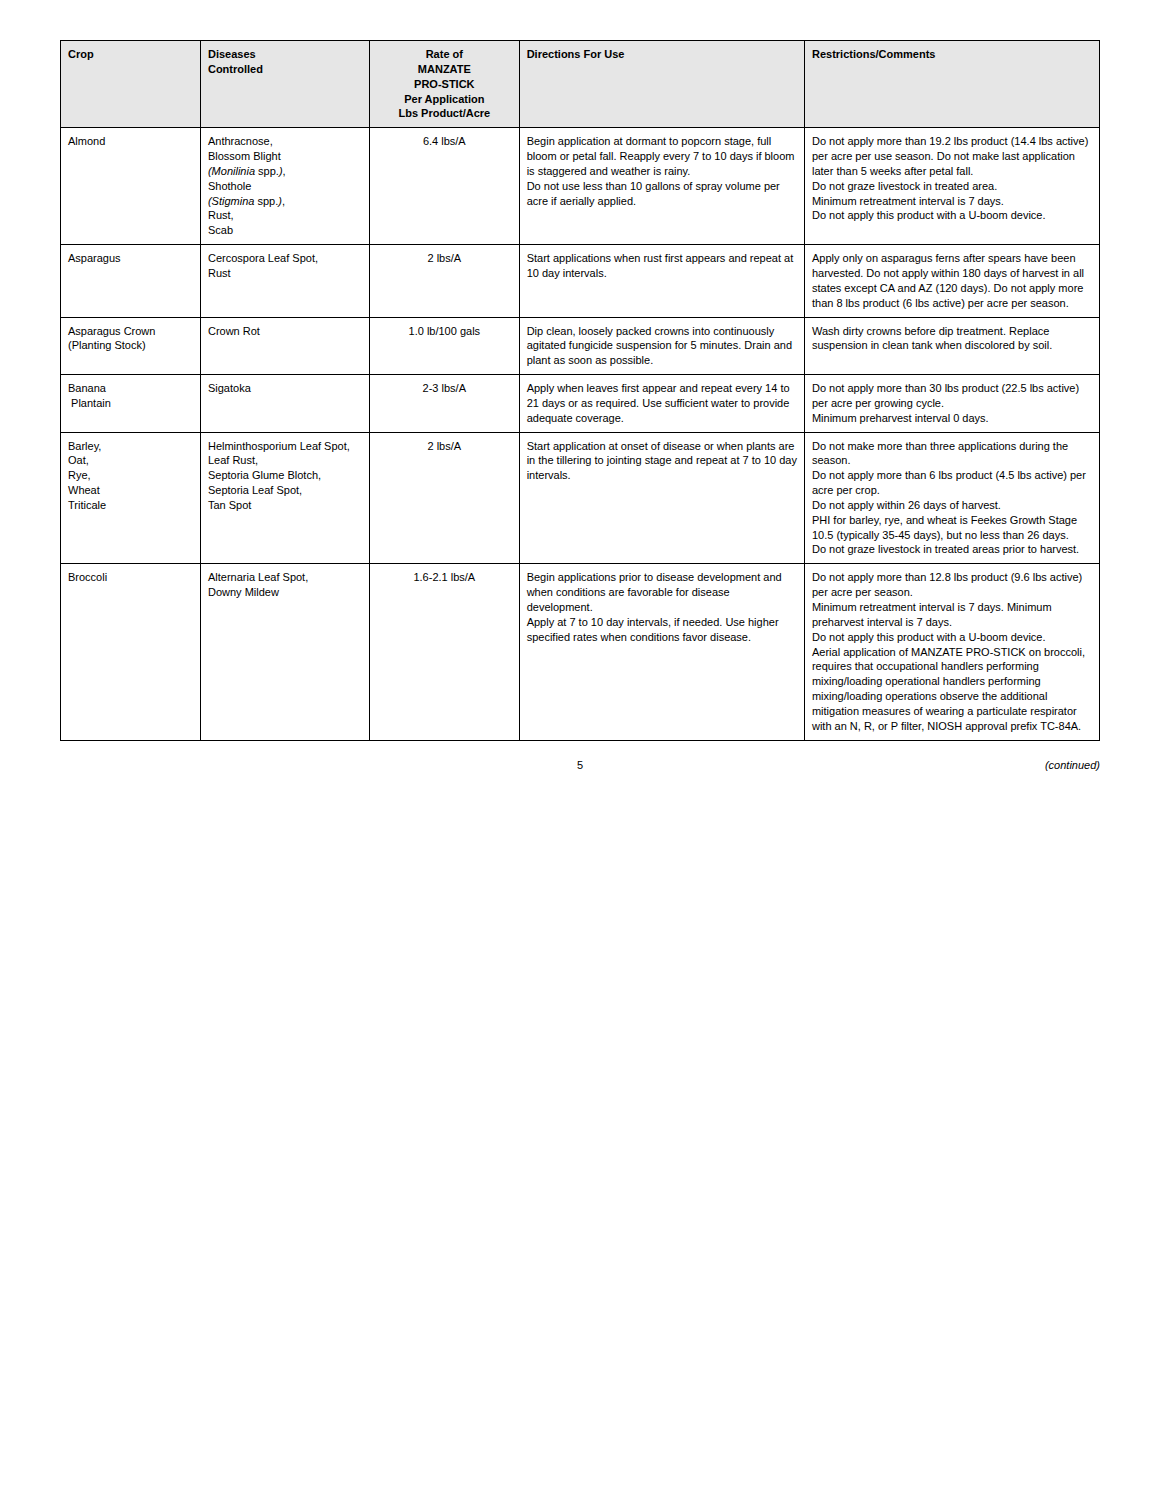| Crop | Diseases Controlled | Rate of MANZATE PRO-STICK Per Application Lbs Product/Acre | Directions For Use | Restrictions/Comments |
| --- | --- | --- | --- | --- |
| Almond | Anthracnose, Blossom Blight (Monilinia spp. ) , Shothole (Stigmina spp. ) , Rust, Scab | 6.4 lbs/A | Begin application at dormant to popcorn stage, full bloom or petal fall. Reapply every 7 to 10 days if bloom is staggered and weather is rainy. Do not use less than 10 gallons of spray volume per acre if aerially applied. | Do not apply more than 19.2 lbs product (14.4 lbs active) per acre per use season. Do not make last application later than 5 weeks after petal fall. Do not graze livestock in treated area. Minimum retreatment interval is 7 days. Do not apply this product with a U-boom device. |
| Asparagus | Cercospora Leaf Spot, Rust | 2 lbs/A | Start applications when rust first appears and repeat at 10 day intervals. | Apply only on asparagus ferns after spears have been harvested. Do not apply within 180 days of harvest in all states except CA and AZ (120 days). Do not apply more than 8 lbs product (6 lbs active) per acre per season. |
| Asparagus Crown (Planting Stock) | Crown Rot | 1.0 lb/100 gals | Dip clean, loosely packed crowns into continuously agitated fungicide suspension for 5 minutes. Drain and plant as soon as possible. | Wash dirty crowns before dip treatment. Replace suspension in clean tank when discolored by soil. |
| Banana Plantain | Sigatoka | 2-3 lbs/A | Apply when leaves first appear and repeat every 14 to 21 days or as required. Use sufficient water to provide adequate coverage. | Do not apply more than 30 lbs product (22.5 lbs active) per acre per growing cycle. Minimum preharvest interval 0 days. |
| Barley, Oat, Rye, Wheat Triticale | Helminthosporium Leaf Spot, Leaf Rust, Septoria Glume Blotch, Septoria Leaf Spot, Tan Spot | 2 lbs/A | Start application at onset of disease or when plants are in the tillering to jointing stage and repeat at 7 to 10 day intervals. | Do not make more than three applications during the season. Do not apply more than 6 lbs product (4.5 lbs active) per acre per crop. Do not apply within 26 days of harvest. PHI for barley, rye, and wheat is Feekes Growth Stage 10.5 (typically 35-45 days), but no less than 26 days. Do not graze livestock in treated areas prior to harvest. |
| Broccoli | Alternaria Leaf Spot, Downy Mildew | 1.6-2.1 lbs/A | Begin applications prior to disease development and when conditions are favorable for disease development. Apply at 7 to 10 day intervals, if needed. Use higher specified rates when conditions favor disease. | Do not apply more than 12.8 lbs product (9.6 lbs active) per acre per season. Minimum retreatment interval is 7 days. Minimum preharvest interval is 7 days. Do not apply this product with a U-boom device. Aerial application of MANZATE PRO-STICK on broccoli, requires that occupational handlers performing mixing/loading operational handlers performing mixing/loading operations observe the additional mitigation measures of wearing a particulate respirator with an N, R, or P filter, NIOSH approval prefix TC-84A. |
5
(continued)